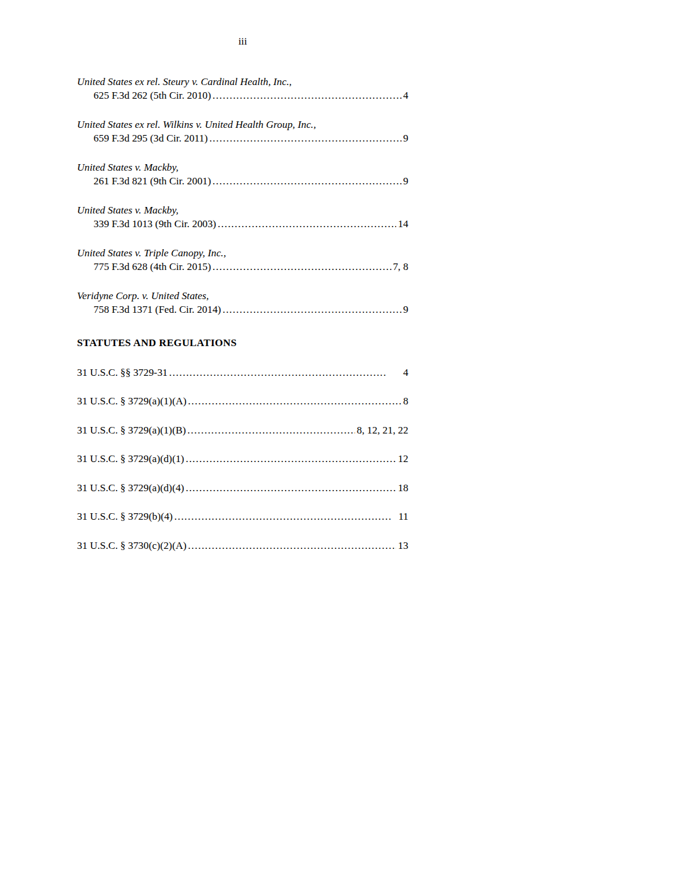iii
United States ex rel. Steury v. Cardinal Health, Inc.,
625 F.3d 262 (5th Cir. 2010) ................................................................ 4
United States ex rel. Wilkins v. United Health Group, Inc.,
659 F.3d 295 (3d Cir. 2011) ................................................................ 9
United States v. Mackby,
261 F.3d 821 (9th Cir. 2001) ................................................................ 9
United States v. Mackby,
339 F.3d 1013 (9th Cir. 2003) ................................................................ 14
United States v. Triple Canopy, Inc.,
775 F.3d 628 (4th Cir. 2015) ................................................................ 7, 8
Veridyne Corp. v. United States,
758 F.3d 1371 (Fed. Cir. 2014) ................................................................ 9
STATUTES AND REGULATIONS
31 U.S.C. §§ 3729-31 ................................................................ 4
31 U.S.C. § 3729(a)(1)(A) ................................................................ 8
31 U.S.C. § 3729(a)(1)(B) ................................................................ 8, 12, 21, 22
31 U.S.C. § 3729(a)(d)(1) ................................................................ 12
31 U.S.C. § 3729(a)(d)(4) ................................................................ 18
31 U.S.C. § 3729(b)(4) ................................................................ 11
31 U.S.C. § 3730(c)(2)(A) ................................................................ 13